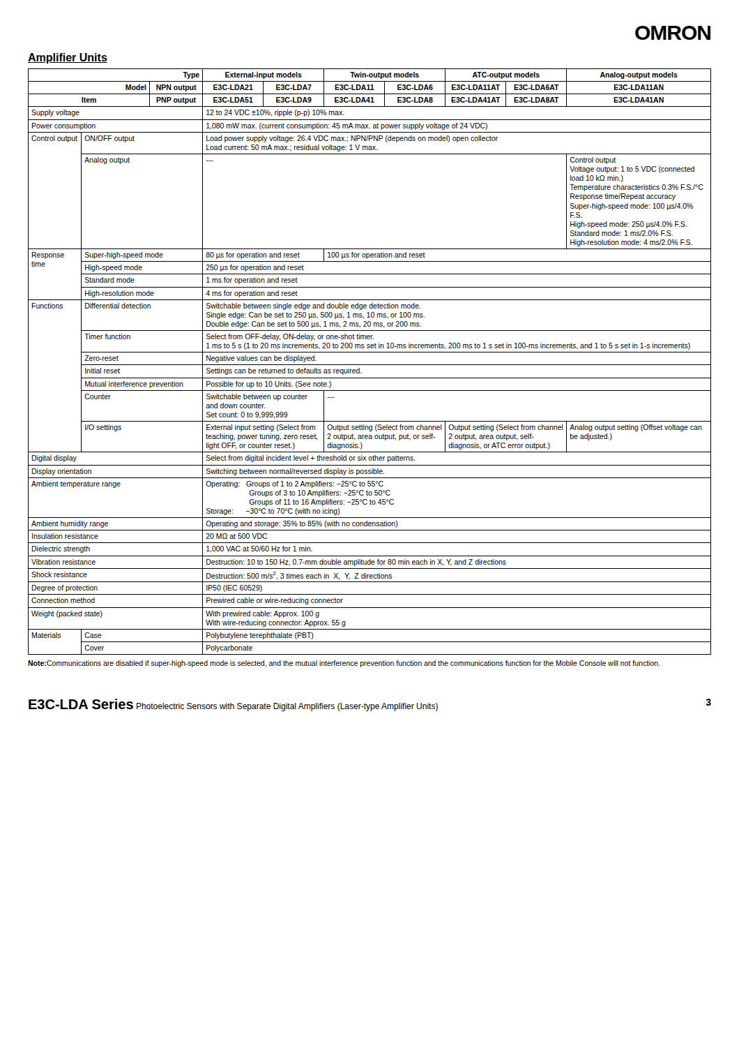OMRON
Amplifier Units
| Type | External-input models | Twin-output models | ATC-output models | Analog-output models |
| --- | --- | --- | --- | --- |
| Model | NPN output | E3C-LDA21 | E3C-LDA7 | E3C-LDA11 | E3C-LDA6 | E3C-LDA11AT | E3C-LDA6AT | E3C-LDA11AN |
| Item | PNP output | E3C-LDA51 | E3C-LDA9 | E3C-LDA41 | E3C-LDA8 | E3C-LDA41AT | E3C-LDA8AT | E3C-LDA41AN |
| Supply voltage | 12 to 24 VDC ±10%, ripple (p-p) 10% max. |
| Power consumption | 1,080 mW max. (current consumption: 45 mA max. at power supply voltage of 24 VDC) |
| Control output | ON/OFF output | Load power supply voltage: 26.4 VDC max.; NPN/PNP (depends on model) open collector Load current: 50 mA max.; residual voltage: 1 V max. |
| Analog output | --- | Control output Voltage output: 1 to 5 VDC (connected load 10 kΩ min.) Temperature characteristics 0.3% F.S./°C Response time/Repeat accuracy Super-high-speed mode: 100 µs/4.0% F.S. High-speed mode: 250 µs/4.0% F.S. Standard mode: 1 ms/2.0% F.S. High-resolution mode: 4 ms/2.0% F.S. |
| Response time | Super-high-speed mode | 80 µs for operation and reset | 100 µs for operation and reset |
| High-speed mode | 250 µs for operation and reset |
| Standard mode | 1 ms for operation and reset |
| High-resolution mode | 4 ms for operation and reset |
| Functions | Differential detection | Switchable between single edge and double edge detection mode. Single edge: Can be set to 250 µs, 500 µs, 1 ms, 10 ms, or 100 ms. Double edge: Can be set to 500 µs, 1 ms, 2 ms, 20 ms, or 200 ms. |
| Timer function | Select from OFF-delay, ON-delay, or one-shot timer. 1 ms to 5 s (1 to 20 ms increments, 20 to 200 ms set in 10-ms increments, 200 ms to 1 s set in 100-ms increments, and 1 to 5 s set in 1-s increments) |
| Zero-reset | Negative values can be displayed. |
| Initial reset | Settings can be returned to defaults as required. |
| Mutual interference prevention | Possible for up to 10 Units. (See note.) |
| Counter | Switchable between up counter and down counter. Set count: 0 to 9,999,999 | --- |
| I/O settings | External input setting (Select from teaching, power tuning, zero reset, light OFF, or counter reset.) | Output setting (Select from channel 2 output, area output, put, or self-diagnosis.) | Output setting (Select from channel 2 output, area output, self-diagnosis, or ATC error output.) | Analog output setting (Offset voltage can be adjusted.) |
| Digital display | Select from digital incident level + threshold or six other patterns. |
| Display orientation | Switching between normal/reversed display is possible. |
| Ambient temperature range | Operating: Groups of 1 to 2 Amplifiers: −25°C to 55°C Groups of 3 to 10 Amplifiers: −25°C to 50°C Groups of 11 to 16 Amplifiers: −25°C to 45°C Storage: −30°C to 70°C (with no icing) |
| Ambient humidity range | Operating and storage: 35% to 85% (with no condensation) |
| Insulation resistance | 20 MΩ at 500 VDC |
| Dielectric strength | 1,000 VAC at 50/60 Hz for 1 min. |
| Vibration resistance | Destruction: 10 to 150 Hz, 0.7-mm double amplitude for 80 min each in X, Y, and Z directions |
| Shock resistance | Destruction: 500 m/s 2 , 3 times each in X, Y, Z directions |
| Degree of protection | IP50 (IEC 60529) |
| Connection method | Prewired cable or wire-reducing connector |
| Weight (packed state) | With prewired cable: Approx. 100 g With wire-reducing connector: Approx. 55 g |
| Materials | Case | Polybutylene terephthalate (PBT) |
| Cover | Polycarbonate |
Note: Communications are disabled if super-high-speed mode is selected, and the mutual interference prevention function and the communications function for the Mobile Console will not function.
3 E3C-LDA Series Photoelectric Sensors with Separate Digital Amplifiers (Laser-type Amplifier Units)